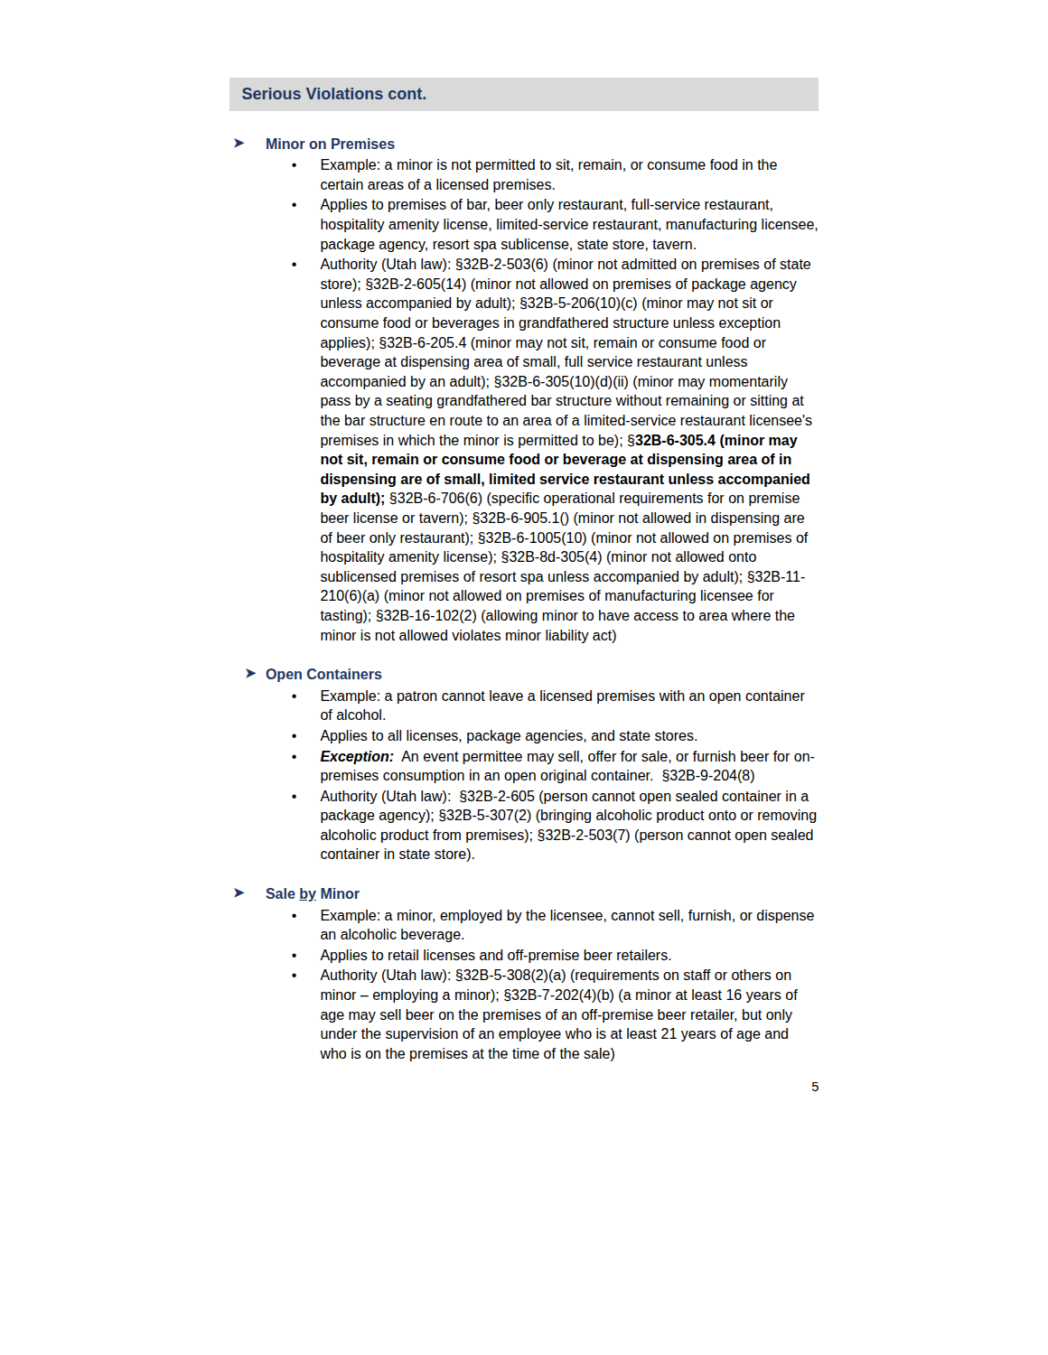Serious Violations cont.
Minor on Premises
Example: a minor is not permitted to sit, remain, or consume food in the certain areas of a licensed premises.
Applies to premises of bar, beer only restaurant, full-service restaurant, hospitality amenity license, limited-service restaurant, manufacturing licensee, package agency, resort spa sublicense, state store, tavern.
Authority (Utah law): §32B-2-503(6) (minor not admitted on premises of state store); §32B-2-605(14) (minor not allowed on premises of package agency unless accompanied by adult); §32B-5-206(10)(c) (minor may not sit or consume food or beverages in grandfathered structure unless exception applies); §32B-6-205.4 (minor may not sit, remain or consume food or beverage at dispensing area of small, full service restaurant unless accompanied by an adult); §32B-6-305(10)(d)(ii) (minor may momentarily pass by a seating grandfathered bar structure without remaining or sitting at the bar structure en route to an area of a limited-service restaurant licensee's premises in which the minor is permitted to be); §32B-6-305.4 (minor may not sit, remain or consume food or beverage at dispensing area of in dispensing are of small, limited service restaurant unless accompanied by adult); §32B-6-706(6) (specific operational requirements for on premise beer license or tavern); §32B-6-905.1() (minor not allowed in dispensing are of beer only restaurant); §32B-6-1005(10) (minor not allowed on premises of hospitality amenity license); §32B-8d-305(4) (minor not allowed onto sublicensed premises of resort spa unless accompanied by adult); §32B-11-210(6)(a) (minor not allowed on premises of manufacturing licensee for tasting); §32B-16-102(2) (allowing minor to have access to area where the minor is not allowed violates minor liability act)
Open Containers
Example: a patron cannot leave a licensed premises with an open container of alcohol.
Applies to all licenses, package agencies, and state stores.
Exception: An event permittee may sell, offer for sale, or furnish beer for on-premises consumption in an open original container. §32B-9-204(8)
Authority (Utah law): §32B-2-605 (person cannot open sealed container in a package agency); §32B-5-307(2) (bringing alcoholic product onto or removing alcoholic product from premises); §32B-2-503(7) (person cannot open sealed container in state store).
Sale by Minor
Example: a minor, employed by the licensee, cannot sell, furnish, or dispense an alcoholic beverage.
Applies to retail licenses and off-premise beer retailers.
Authority (Utah law): §32B-5-308(2)(a) (requirements on staff or others on minor – employing a minor); §32B-7-202(4)(b) (a minor at least 16 years of age may sell beer on the premises of an off-premise beer retailer, but only under the supervision of an employee who is at least 21 years of age and who is on the premises at the time of the sale)
5